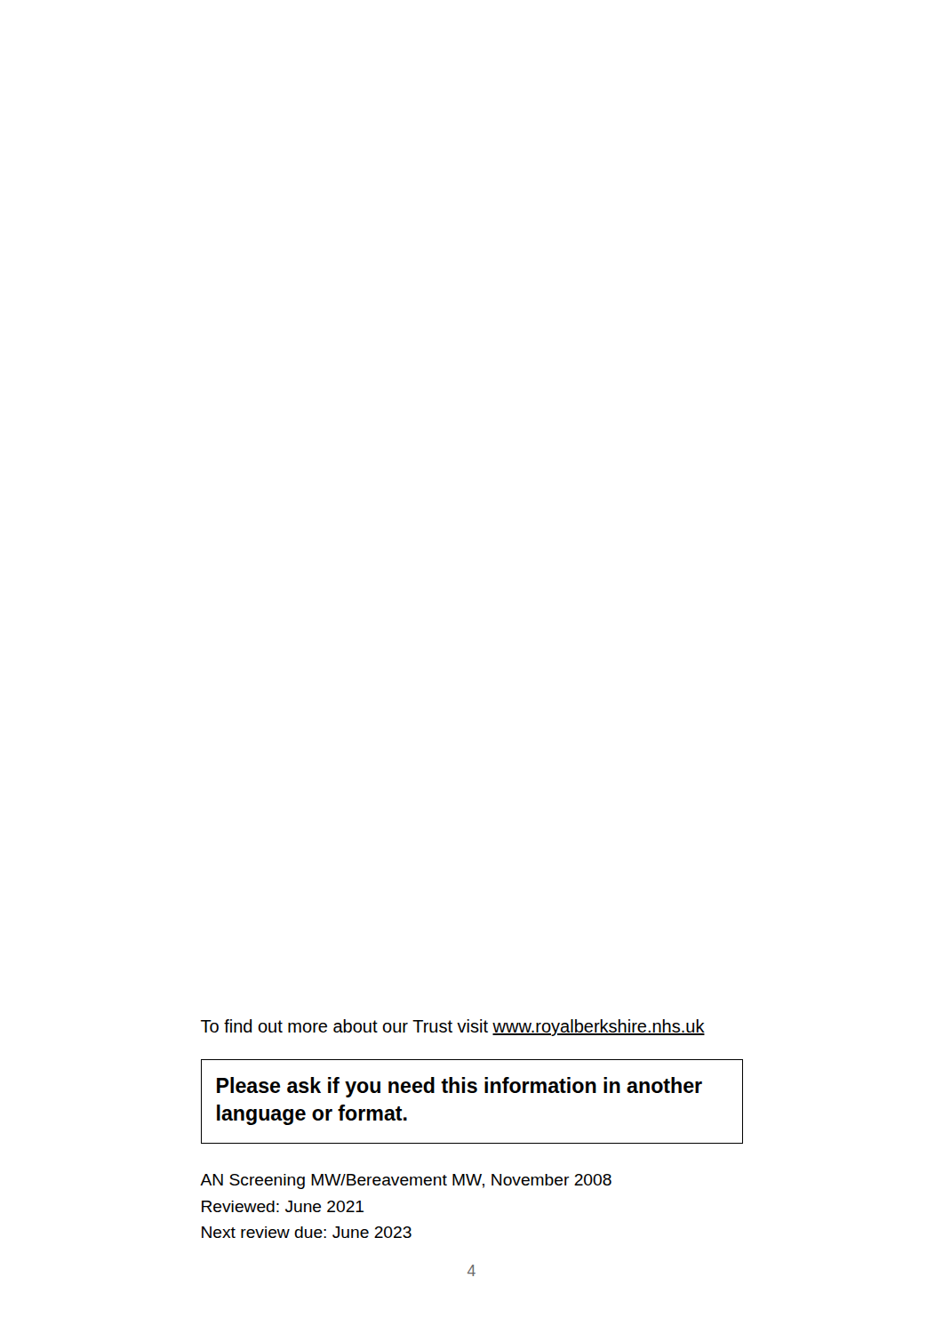To find out more about our Trust visit www.royalberkshire.nhs.uk
Please ask if you need this information in another language or format.
AN Screening MW/Bereavement MW, November 2008
Reviewed: June 2021
Next review due: June 2023
4